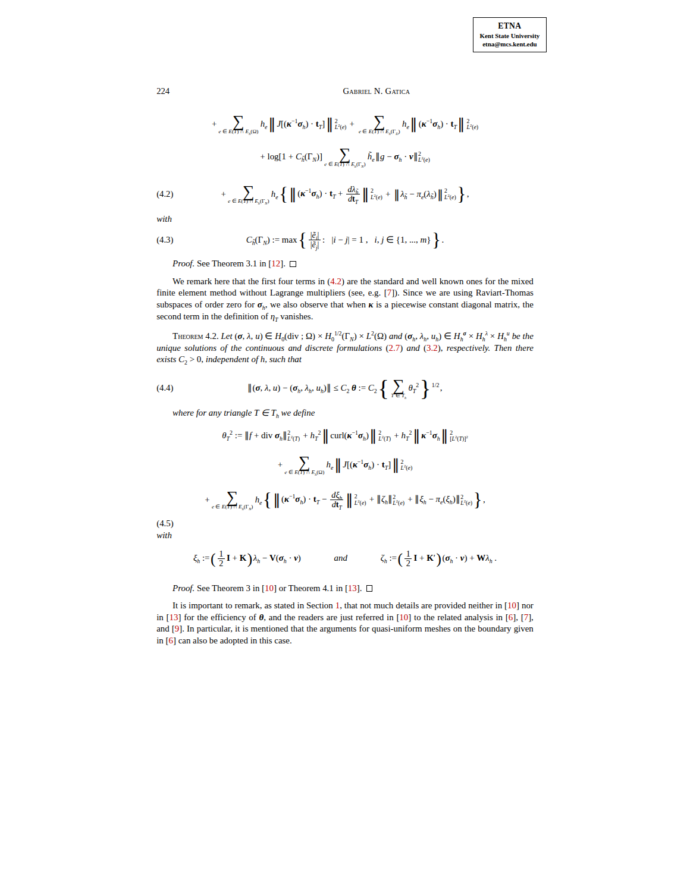ETNA
Kent State University
etna@mcs.kent.edu
224
Gabriel N. Gatica
+ ∑e ∈ E(T) ∩ Eh(Ω) he ∥ J[(κ−1σh) · tT] ∥ 2 L2(e) + ∑e ∈ E(T) ∩ Eh(ΓD) he ∥ (κ−1σh) · tT ∥ 2 L2(e)
+ log[1 + Ch̃(ΓN)] ∑e ∈ E(T) ∩ Eh(ΓN) h̃e ∥g − σh · ν∥2 L2(e)
(4.2) + ∑e ∈ E(T) ∩ Eh(ΓN) he { ∥ (κ−1σh) · tT + dλh̃dtT ∥ 2 L2(e) + ∥ λh̃ − πe(λh̃) ∥ 2 L2(e) } ,
with
(4.3) Ch̃(ΓN) := max { |ẽi||ẽj| : |i − j| = 1 , i, j ∈ {1, ..., m} } .
Proof. See Theorem 3.1 in [12].
We remark here that the first four terms in (4.2) are the standard and well known ones for the mixed finite element method without Lagrange multipliers (see, e.g. [7]). Since we are using Raviart-Thomas subspaces of order zero for σh, we also observe that when κ is a piecewise constant diagonal matrix, the second term in the definition of ηT vanishes.
Theorem 4.2. Let (σ, λ, u) ∈ H0(div ; Ω) × H01/2(ΓN) × L2(Ω) and (σh, λh, uh) ∈ Hhσ × Hhλ × Hhu be the unique solutions of the continuous and discrete formulations (2.7) and (3.2), respectively. Then there exists C2 > 0, independent of h, such that
(4.4) ∥(σ, λ, u) − (σh, λh, uh)∥ ≤ C2 θ := C2 { ∑T ∈ Th θT2 } 1/2 ,
where for any triangle T ∈ Th we define
θT2 := ∥f + div σh∥2 L2(T) + hT2 ∥ curl(κ−1σh) ∥ 2 L2(T) + hT2 ∥ κ−1σh ∥ 2[L2(T)]2
+ ∑e ∈ E(T) ∩ Eh(Ω) he ∥ J[(κ−1σh) · tT] ∥ 2 L2(e)
+ ∑e ∈ E(T) ∩ Eh(ΓN) he { ∥ (κ−1σh) · tT − dξh dtT ∥ 2 L2(e) + ∥ζh∥2 L2(e) + ∥ξh − πe(ξh)∥2 L2(e) } ,
(4.5)
with
ξh := ( 12 I + K ) λh − V(σh · ν) and ζh := ( 12 I + K′ ) (σh · ν) + Wλh .
Proof. See Theorem 3 in [10] or Theorem 4.1 in [13].
It is important to remark, as stated in Section 1, that not much details are provided neither in [10] nor in [13] for the efficiency of θ, and the readers are just referred in [10] to the related analysis in [6], [7], and [9]. In particular, it is mentioned that the arguments for quasi-uniform meshes on the boundary given in [6] can also be adopted in this case.